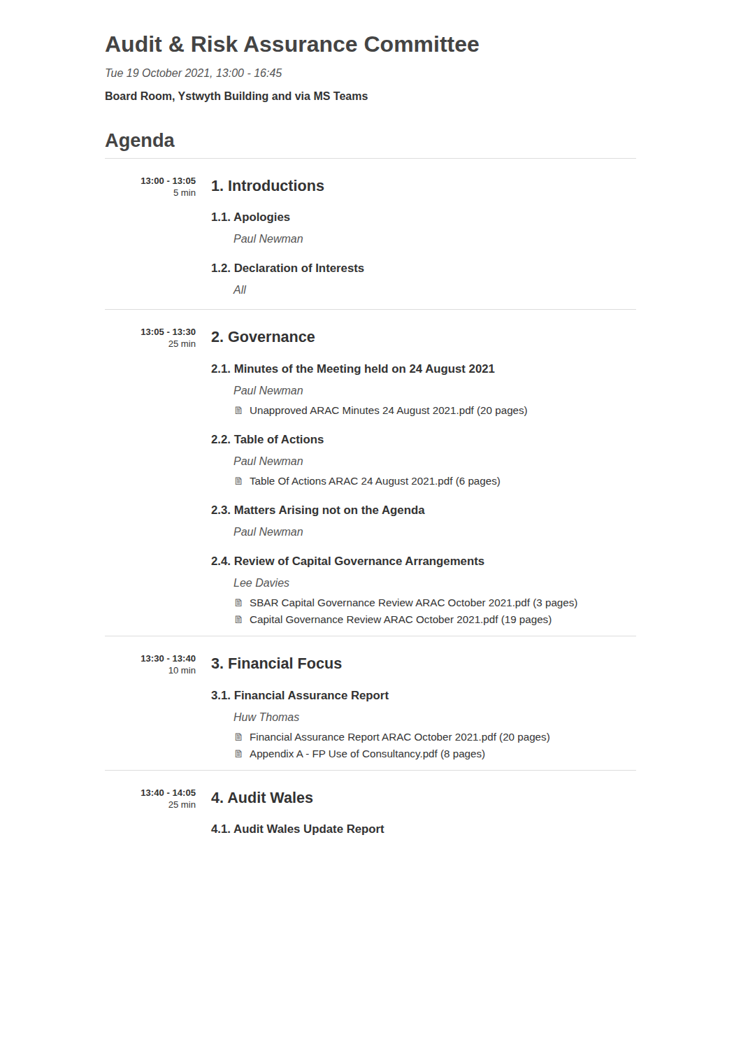Audit & Risk Assurance Committee
Tue 19 October 2021, 13:00 - 16:45
Board Room, Ystwyth Building and via MS Teams
Agenda
13:00 - 13:055 min
1. Introductions
1.1. Apologies
Paul Newman
1.2. Declaration of Interests
All
13:05 - 13:3025 min
2. Governance
2.1. Minutes of the Meeting held on 24 August 2021
Paul Newman
Unapproved ARAC Minutes 24 August 2021.pdf (20 pages)
2.2. Table of Actions
Paul Newman
Table Of Actions ARAC 24 August 2021.pdf (6 pages)
2.3. Matters Arising not on the Agenda
Paul Newman
2.4. Review of Capital Governance Arrangements
Lee Davies
SBAR Capital Governance Review ARAC October 2021.pdf (3 pages)
Capital Governance Review ARAC October 2021.pdf (19 pages)
13:30 - 13:4010 min
3. Financial Focus
3.1. Financial Assurance Report
Huw Thomas
Financial Assurance Report ARAC October 2021.pdf (20 pages)
Appendix A - FP Use of Consultancy.pdf (8 pages)
13:40 - 14:0525 min
4. Audit Wales
4.1. Audit Wales Update Report